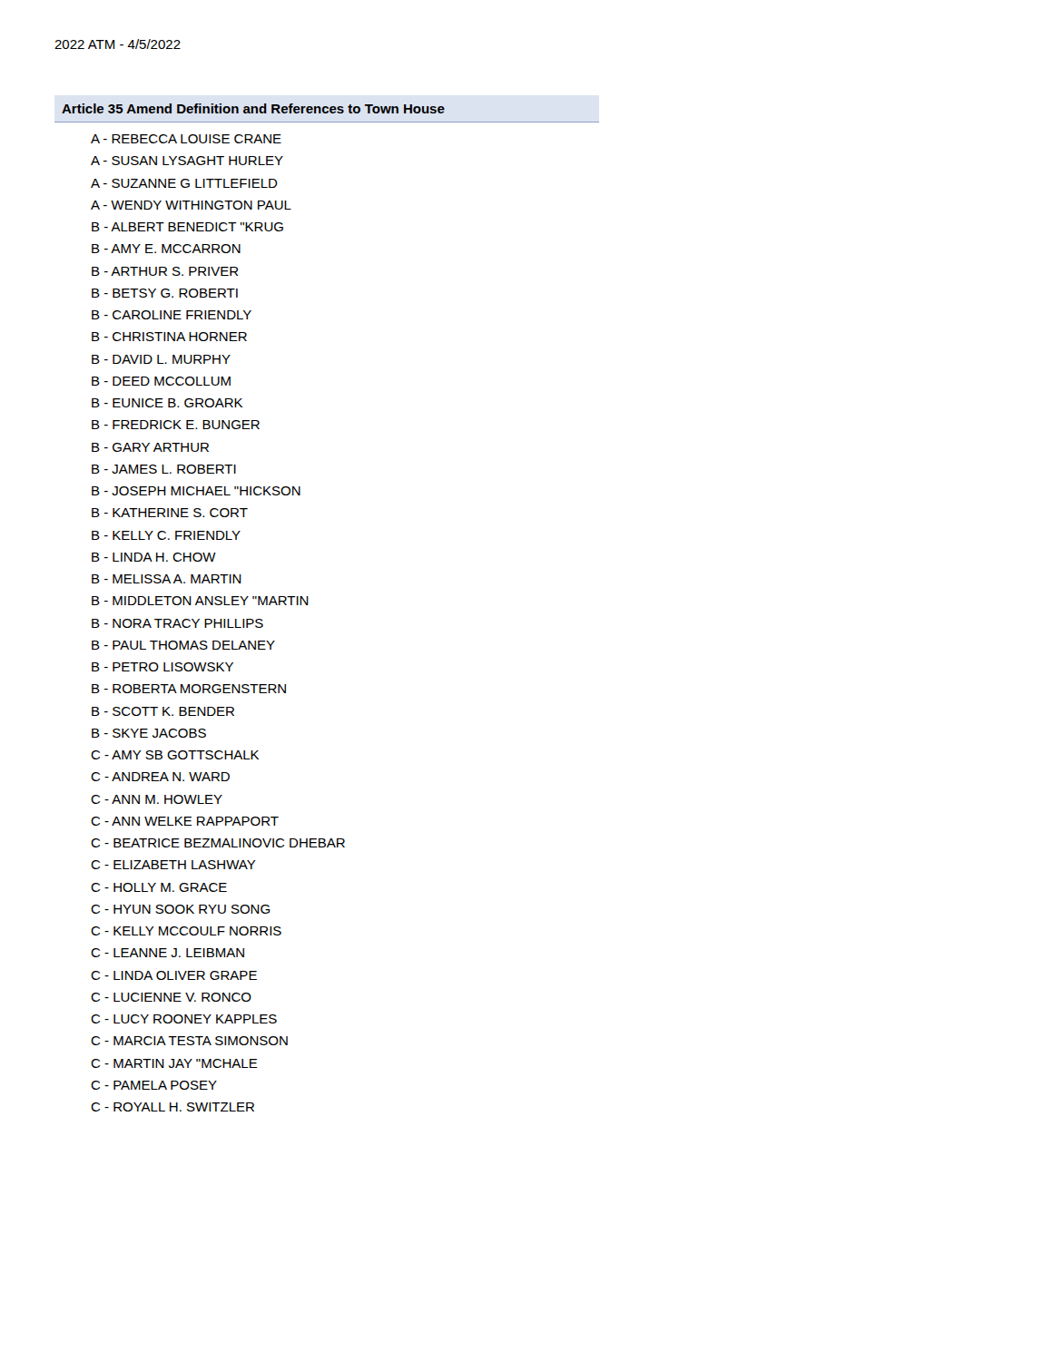2022 ATM - 4/5/2022
Article 35 Amend Definition and References to Town House
A - REBECCA LOUISE CRANE
A - SUSAN LYSAGHT HURLEY
A - SUZANNE G LITTLEFIELD
A - WENDY WITHINGTON PAUL
B - ALBERT BENEDICT "KRUG
B - AMY E. MCCARRON
B - ARTHUR S. PRIVER
B - BETSY G. ROBERTI
B - CAROLINE FRIENDLY
B - CHRISTINA HORNER
B - DAVID L. MURPHY
B - DEED MCCOLLUM
B - EUNICE B. GROARK
B - FREDRICK E. BUNGER
B - GARY ARTHUR
B - JAMES L. ROBERTI
B - JOSEPH MICHAEL "HICKSON
B - KATHERINE S. CORT
B - KELLY C. FRIENDLY
B - LINDA H. CHOW
B - MELISSA A. MARTIN
B - MIDDLETON ANSLEY "MARTIN
B - NORA TRACY PHILLIPS
B - PAUL THOMAS DELANEY
B - PETRO LISOWSKY
B - ROBERTA MORGENSTERN
B - SCOTT K. BENDER
B - SKYE JACOBS
C - AMY SB GOTTSCHALK
C - ANDREA N. WARD
C - ANN M. HOWLEY
C - ANN WELKE RAPPAPORT
C - BEATRICE BEZMALINOVIC DHEBAR
C - ELIZABETH LASHWAY
C - HOLLY M. GRACE
C - HYUN SOOK RYU SONG
C - KELLY MCCOULF NORRIS
C - LEANNE J. LEIBMAN
C - LINDA OLIVER GRAPE
C - LUCIENNE V. RONCO
C - LUCY ROONEY KAPPLES
C - MARCIA TESTA SIMONSON
C - MARTIN JAY "MCHALE
C - PAMELA POSEY
C - ROYALL H. SWITZLER